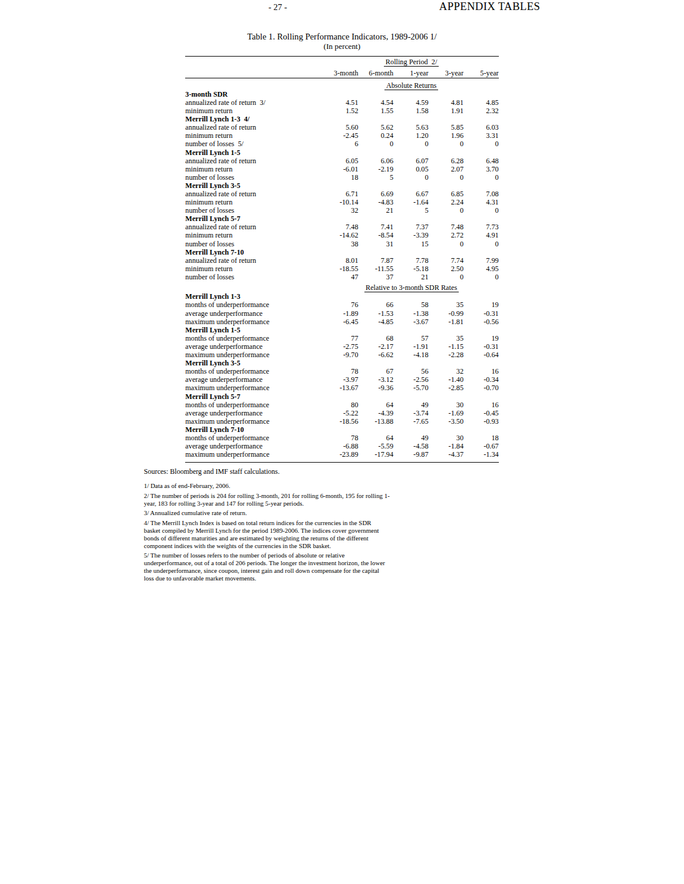- 27 - APPENDIX TABLES
Table 1. Rolling Performance Indicators, 1989-2006 1/
(In percent)
| | Rolling Period 2/ |
| | 3-month | 6-month | 1-year | 3-year | 5-year |
| | Absolute Returns |
| 3-month SDR | |
| annualized rate of return 3/ | 4.51 | 4.54 | 4.59 | 4.81 | 4.85 |
| minimum return | 1.52 | 1.55 | 1.58 | 1.91 | 2.32 |
| Merrill Lynch 1-3 4/ | |
| annualized rate of return | 5.60 | 5.62 | 5.63 | 5.85 | 6.03 |
| minimum return | -2.45 | 0.24 | 1.20 | 1.96 | 3.31 |
| number of losses 5/ | 6 | 0 | 0 | 0 | 0 |
| Merrill Lynch 1-5 | |
| annualized rate of return | 6.05 | 6.06 | 6.07 | 6.28 | 6.48 |
| minimum return | -6.01 | -2.19 | 0.05 | 2.07 | 3.70 |
| number of losses | 18 | 5 | 0 | 0 | 0 |
| Merrill Lynch 3-5 | |
| annualized rate of return | 6.71 | 6.69 | 6.67 | 6.85 | 7.08 |
| minimum return | -10.14 | -4.83 | -1.64 | 2.24 | 4.31 |
| number of losses | 32 | 21 | 5 | 0 | 0 |
| Merrill Lynch 5-7 | |
| annualized rate of return | 7.48 | 7.41 | 7.37 | 7.48 | 7.73 |
| minimum return | -14.62 | -8.54 | -3.39 | 2.72 | 4.91 |
| number of losses | 38 | 31 | 15 | 0 | 0 |
| Merrill Lynch 7-10 | |
| annualized rate of return | 8.01 | 7.87 | 7.78 | 7.74 | 7.99 |
| minimum return | -18.55 | -11.55 | -5.18 | 2.50 | 4.95 |
| number of losses | 47 | 37 | 21 | 0 | 0 |
| | Relative to 3-month SDR Rates |
| Merrill Lynch 1-3 | |
| months of underperformance | 76 | 66 | 58 | 35 | 19 |
| average underperformance | -1.89 | -1.53 | -1.38 | -0.99 | -0.31 |
| maximum underperformance | -6.45 | -4.85 | -3.67 | -1.81 | -0.56 |
| Merrill Lynch 1-5 | |
| months of underperformance | 77 | 68 | 57 | 35 | 19 |
| average underperformance | -2.75 | -2.17 | -1.91 | -1.15 | -0.31 |
| maximum underperformance | -9.70 | -6.62 | -4.18 | -2.28 | -0.64 |
| Merrill Lynch 3-5 | |
| months of underperformance | 78 | 67 | 56 | 32 | 16 |
| average underperformance | -3.97 | -3.12 | -2.56 | -1.40 | -0.34 |
| maximum underperformance | -13.67 | -9.36 | -5.70 | -2.85 | -0.70 |
| Merrill Lynch 5-7 | |
| months of underperformance | 80 | 64 | 49 | 30 | 16 |
| average underperformance | -5.22 | -4.39 | -3.74 | -1.69 | -0.45 |
| maximum underperformance | -18.56 | -13.88 | -7.65 | -3.50 | -0.93 |
| Merrill Lynch 7-10 | |
| months of underperformance | 78 | 64 | 49 | 30 | 18 |
| average underperformance | -6.88 | -5.59 | -4.58 | -1.84 | -0.67 |
| maximum underperformance | -23.89 | -17.94 | -9.87 | -4.37 | -1.34 |
Sources: Bloomberg and IMF staff calculations.
1/ Data as of end-February, 2006.
2/ The number of periods is 204 for rolling 3-month, 201 for rolling 6-month, 195 for rolling 1-
year, 183 for rolling 3-year and 147 for rolling 5-year periods.
3/ Annualized cumulative rate of return.
4/ The Merrill Lynch Index is based on total return indices for the currencies in the SDR
basket compiled by Merrill Lynch for the period 1989-2006. The indices cover government
bonds of different maturities and are estimated by weighting the returns of the different
component indices with the weights of the currencies in the SDR basket.
5/ The number of losses refers to the number of periods of absolute or relative
underperformance, out of a total of 206 periods. The longer the investment horizon, the lower
the underperformance, since coupon, interest gain and roll down compensate for the capital
loss due to unfavorable market movements.